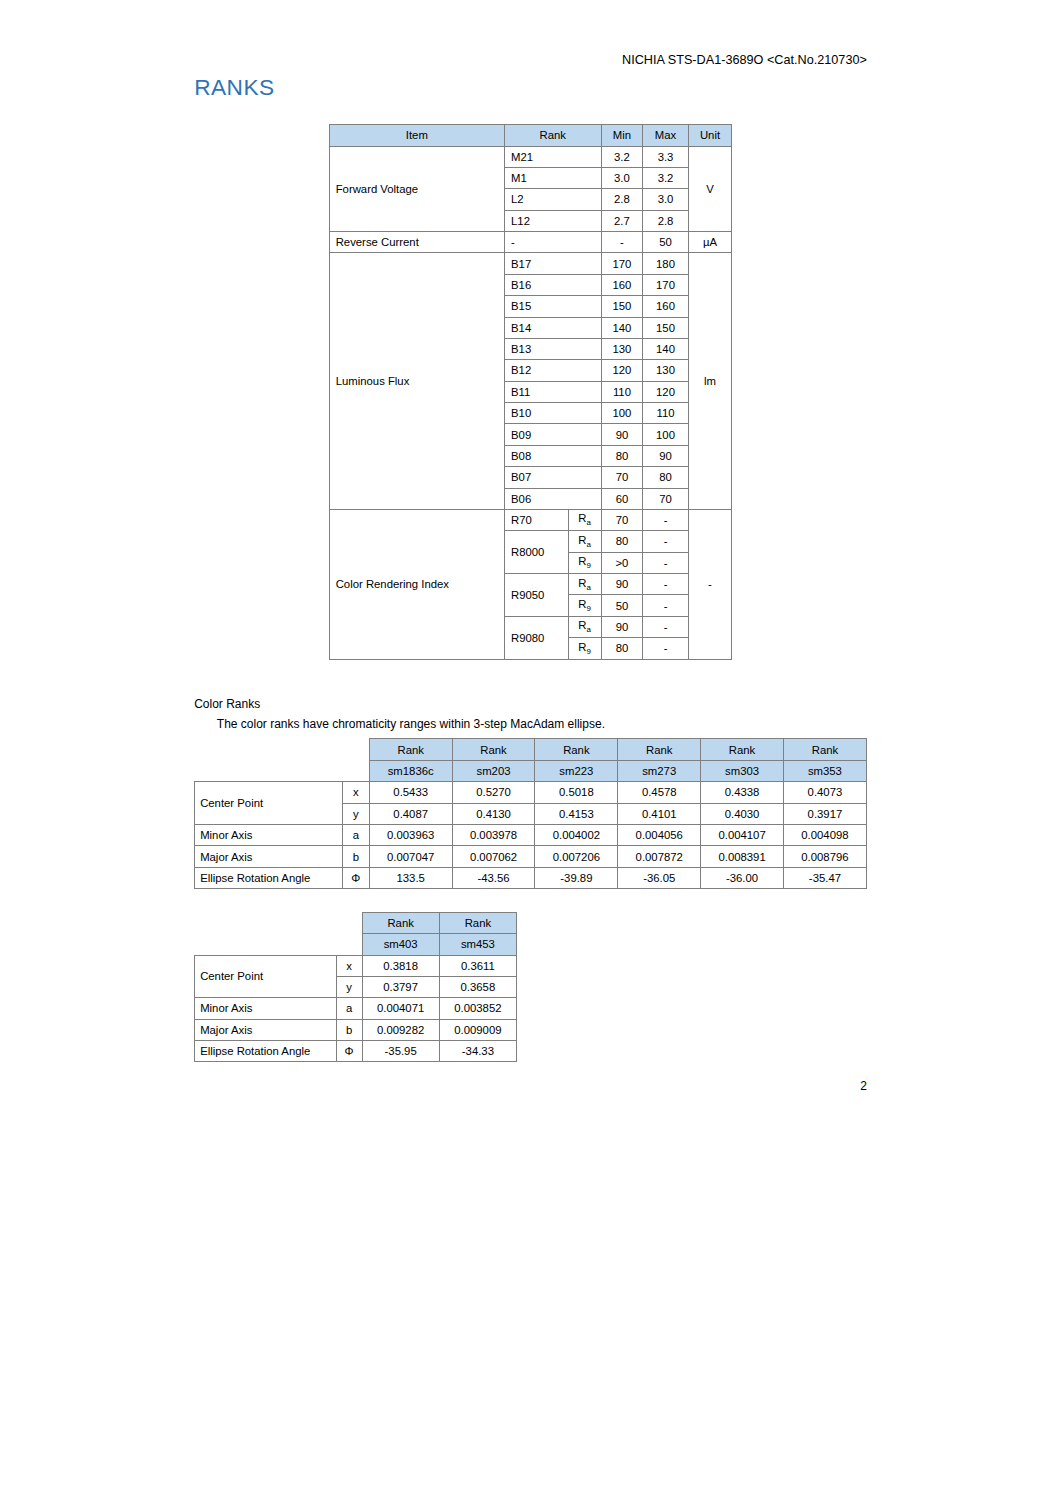NICHIA STS-DA1-3689O <Cat.No.210730>
RANKS
| Item | Rank | Min | Max | Unit |
| --- | --- | --- | --- | --- |
| Forward Voltage | M21 | 3.2 | 3.3 | V |
| M1 | 3.0 | 3.2 |
| L2 | 2.8 | 3.0 |
| L12 | 2.7 | 2.8 |
| Reverse Current | - | - | 50 | µA |
| Luminous Flux | B17 | 170 | 180 | lm |
| B16 | 160 | 170 |
| B15 | 150 | 160 |
| B14 | 140 | 150 |
| B13 | 130 | 140 |
| B12 | 120 | 130 |
| B11 | 110 | 120 |
| B10 | 100 | 110 |
| B09 | 90 | 100 |
| B08 | 80 | 90 |
| B07 | 70 | 80 |
| B06 | 60 | 70 |
| Color Rendering Index | R70 | R a | 70 | - | - |
| R8000 | R a | 80 | - |
| R 9 | >0 | - |
| R9050 | R a | 90 | - |
| R 9 | 50 | - |
| R9080 | R a | 90 | - |
| R 9 | 80 | - |
Color Ranks
The color ranks have chromaticity ranges within 3-step MacAdam ellipse.
| | | Rank | Rank | Rank | Rank | Rank | Rank |
| | | sm1836c | sm203 | sm223 | sm273 | sm303 | sm353 |
| Center Point | x | 0.5433 | 0.5270 | 0.5018 | 0.4578 | 0.4338 | 0.4073 |
| y | 0.4087 | 0.4130 | 0.4153 | 0.4101 | 0.4030 | 0.3917 |
| Minor Axis | a | 0.003963 | 0.003978 | 0.004002 | 0.004056 | 0.004107 | 0.004098 |
| Major Axis | b | 0.007047 | 0.007062 | 0.007206 | 0.007872 | 0.008391 | 0.008796 |
| Ellipse Rotation Angle | Φ | 133.5 | -43.56 | -39.89 | -36.05 | -36.00 | -35.47 |
| | | Rank | Rank |
| | | sm403 | sm453 |
| Center Point | x | 0.3818 | 0.3611 |
| y | 0.3797 | 0.3658 |
| Minor Axis | a | 0.004071 | 0.003852 |
| Major Axis | b | 0.009282 | 0.009009 |
| Ellipse Rotation Angle | Φ | -35.95 | -34.33 |
2